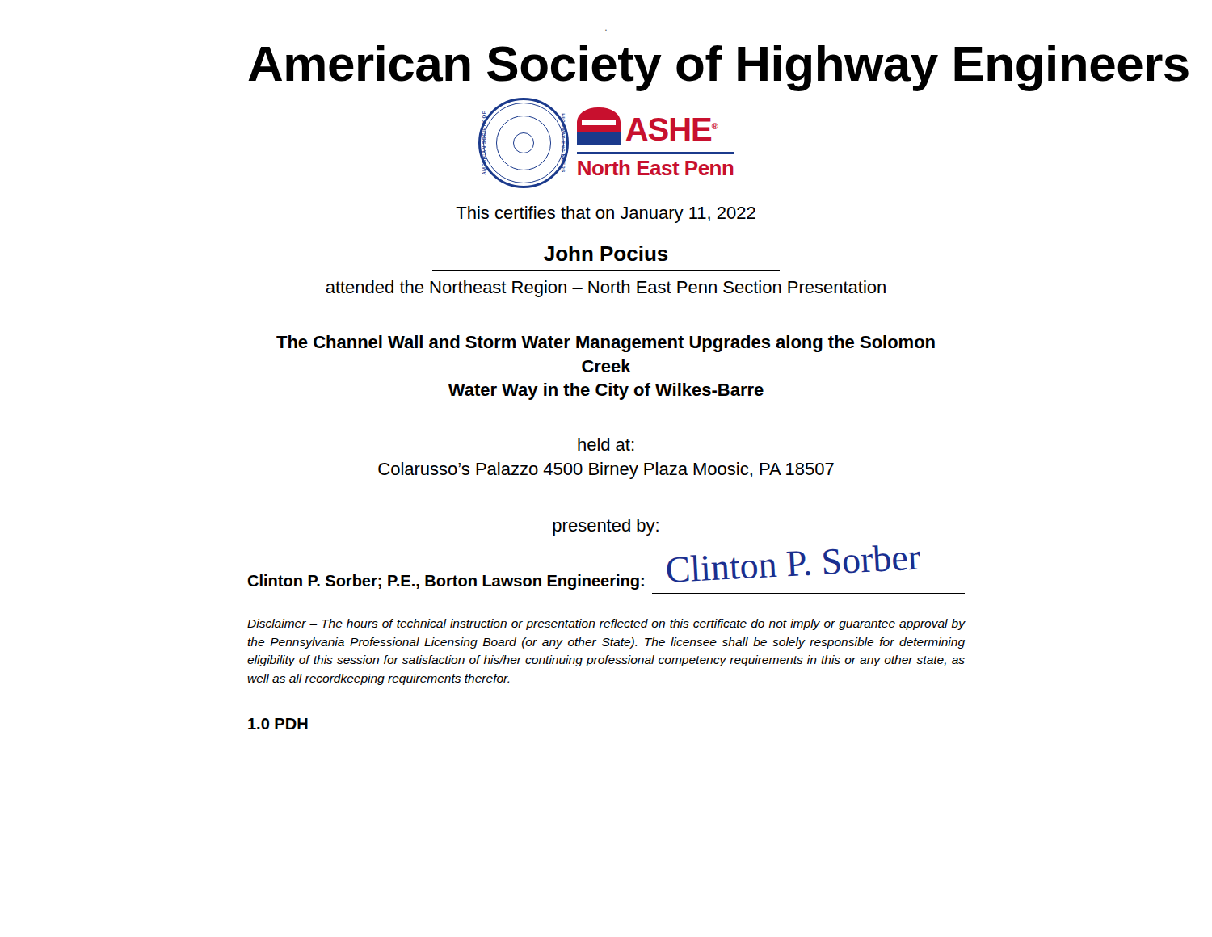.
American Society of Highway Engineers
AMERICAN SOCIETY OF HIGHWAY ENGINEERS
ASHE®
North East Penn
This certifies that on January 11, 2022
John Pocius
attended the Northeast Region – North East Penn Section Presentation
The Channel Wall and Storm Water Management Upgrades along the Solomon Creek
Water Way in the City of Wilkes-Barre
held at:
Colarusso’s Palazzo 4500 Birney Plaza Moosic, PA 18507
presented by:
Clinton P. Sorber; P.E., Borton Lawson Engineering:
Clinton P. Sorber
Disclaimer – The hours of technical instruction or presentation reflected on this certificate do not imply or guarantee approval by the Pennsylvania Professional Licensing Board (or any other State). The licensee shall be solely responsible for determining eligibility of this session for satisfaction of his/her continuing professional competency requirements in this or any other state, as well as all recordkeeping requirements therefor.
1.0 PDH